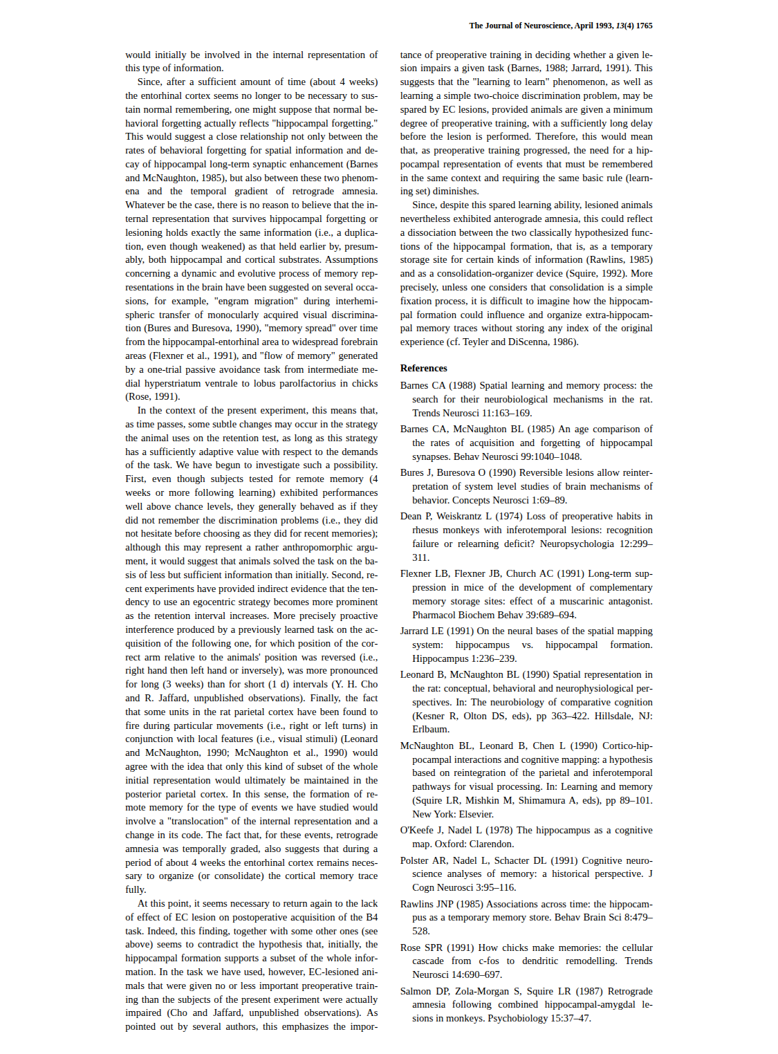The Journal of Neuroscience, April 1993, 13(4) 1765
would initially be involved in the internal representation of this type of information.
Since, after a sufficient amount of time (about 4 weeks) the entorhinal cortex seems no longer to be necessary to sustain normal remembering, one might suppose that normal behavioral forgetting actually reflects "hippocampal forgetting." This would suggest a close relationship not only between the rates of behavioral forgetting for spatial information and decay of hippocampal long-term synaptic enhancement (Barnes and McNaughton, 1985), but also between these two phenomena and the temporal gradient of retrograde amnesia. Whatever be the case, there is no reason to believe that the internal representation that survives hippocampal forgetting or lesioning holds exactly the same information (i.e., a duplication, even though weakened) as that held earlier by, presumably, both hippocampal and cortical substrates. Assumptions concerning a dynamic and evolutive process of memory representations in the brain have been suggested on several occasions, for example, "engram migration" during interhemispheric transfer of monocularly acquired visual discrimination (Bures and Buresova, 1990), "memory spread" over time from the hippocampal-entorhinal area to widespread forebrain areas (Flexner et al., 1991), and "flow of memory" generated by a one-trial passive avoidance task from intermediate medial hyperstriatum ventrale to lobus parolfactorius in chicks (Rose, 1991).
In the context of the present experiment, this means that, as time passes, some subtle changes may occur in the strategy the animal uses on the retention test, as long as this strategy has a sufficiently adaptive value with respect to the demands of the task. We have begun to investigate such a possibility. First, even though subjects tested for remote memory (4 weeks or more following learning) exhibited performances well above chance levels, they generally behaved as if they did not remember the discrimination problems (i.e., they did not hesitate before choosing as they did for recent memories); although this may represent a rather anthropomorphic argument, it would suggest that animals solved the task on the basis of less but sufficient information than initially. Second, recent experiments have provided indirect evidence that the tendency to use an egocentric strategy becomes more prominent as the retention interval increases. More precisely proactive interference produced by a previously learned task on the acquisition of the following one, for which position of the correct arm relative to the animals' position was reversed (i.e., right hand then left hand or inversely), was more pronounced for long (3 weeks) than for short (1 d) intervals (Y. H. Cho and R. Jaffard, unpublished observations). Finally, the fact that some units in the rat parietal cortex have been found to fire during particular movements (i.e., right or left turns) in conjunction with local features (i.e., visual stimuli) (Leonard and McNaughton, 1990; McNaughton et al., 1990) would agree with the idea that only this kind of subset of the whole initial representation would ultimately be maintained in the posterior parietal cortex. In this sense, the formation of remote memory for the type of events we have studied would involve a "translocation" of the internal representation and a change in its code. The fact that, for these events, retrograde amnesia was temporally graded, also suggests that during a period of about 4 weeks the entorhinal cortex remains necessary to organize (or consolidate) the cortical memory trace fully.
At this point, it seems necessary to return again to the lack of effect of EC lesion on postoperative acquisition of the B4 task. Indeed, this finding, together with some other ones (see above) seems to contradict the hypothesis that, initially, the hippocampal formation supports a subset of the whole information. In the task we have used, however, EC-lesioned animals that were given no or less important preoperative training than the subjects of the present experiment were actually impaired (Cho and Jaffard, unpublished observations). As pointed out by several authors, this emphasizes the importance of preoperative training in deciding whether a given lesion impairs a given task (Barnes, 1988; Jarrard, 1991). This suggests that the "learning to learn" phenomenon, as well as learning a simple two-choice discrimination problem, may be spared by EC lesions, provided animals are given a minimum degree of preoperative training, with a sufficiently long delay before the lesion is performed. Therefore, this would mean that, as preoperative training progressed, the need for a hippocampal representation of events that must be remembered in the same context and requiring the same basic rule (learning set) diminishes.
Since, despite this spared learning ability, lesioned animals nevertheless exhibited anterograde amnesia, this could reflect a dissociation between the two classically hypothesized functions of the hippocampal formation, that is, as a temporary storage site for certain kinds of information (Rawlins, 1985) and as a consolidation-organizer device (Squire, 1992). More precisely, unless one considers that consolidation is a simple fixation process, it is difficult to imagine how the hippocampal formation could influence and organize extra-hippocampal memory traces without storing any index of the original experience (cf. Teyler and DiScenna, 1986).
References
Barnes CA (1988) Spatial learning and memory process: the search for their neurobiological mechanisms in the rat. Trends Neurosci 11:163–169.
Barnes CA, McNaughton BL (1985) An age comparison of the rates of acquisition and forgetting of hippocampal synapses. Behav Neurosci 99:1040–1048.
Bures J, Buresova O (1990) Reversible lesions allow reinterpretation of system level studies of brain mechanisms of behavior. Concepts Neurosci 1:69–89.
Dean P, Weiskrantz L (1974) Loss of preoperative habits in rhesus monkeys with inferotemporal lesions: recognition failure or relearning deficit? Neuropsychologia 12:299–311.
Flexner LB, Flexner JB, Church AC (1991) Long-term suppression in mice of the development of complementary memory storage sites: effect of a muscarinic antagonist. Pharmacol Biochem Behav 39:689–694.
Jarrard LE (1991) On the neural bases of the spatial mapping system: hippocampus vs. hippocampal formation. Hippocampus 1:236–239.
Leonard B, McNaughton BL (1990) Spatial representation in the rat: conceptual, behavioral and neurophysiological perspectives. In: The neurobiology of comparative cognition (Kesner R, Olton DS, eds), pp 363–422. Hillsdale, NJ: Erlbaum.
McNaughton BL, Leonard B, Chen L (1990) Cortico-hippocampal interactions and cognitive mapping: a hypothesis based on reintegration of the parietal and inferotemporal pathways for visual processing. In: Learning and memory (Squire LR, Mishkin M, Shimamura A, eds), pp 89–101. New York: Elsevier.
O'Keefe J, Nadel L (1978) The hippocampus as a cognitive map. Oxford: Clarendon.
Polster AR, Nadel L, Schacter DL (1991) Cognitive neuroscience analyses of memory: a historical perspective. J Cogn Neurosci 3:95–116.
Rawlins JNP (1985) Associations across time: the hippocampus as a temporary memory store. Behav Brain Sci 8:479–528.
Rose SPR (1991) How chicks make memories: the cellular cascade from c-fos to dendritic remodelling. Trends Neurosci 14:690–697.
Salmon DP, Zola-Morgan S, Squire LR (1987) Retrograde amnesia following combined hippocampal-amygdal lesions in monkeys. Psychobiology 15:37–47.